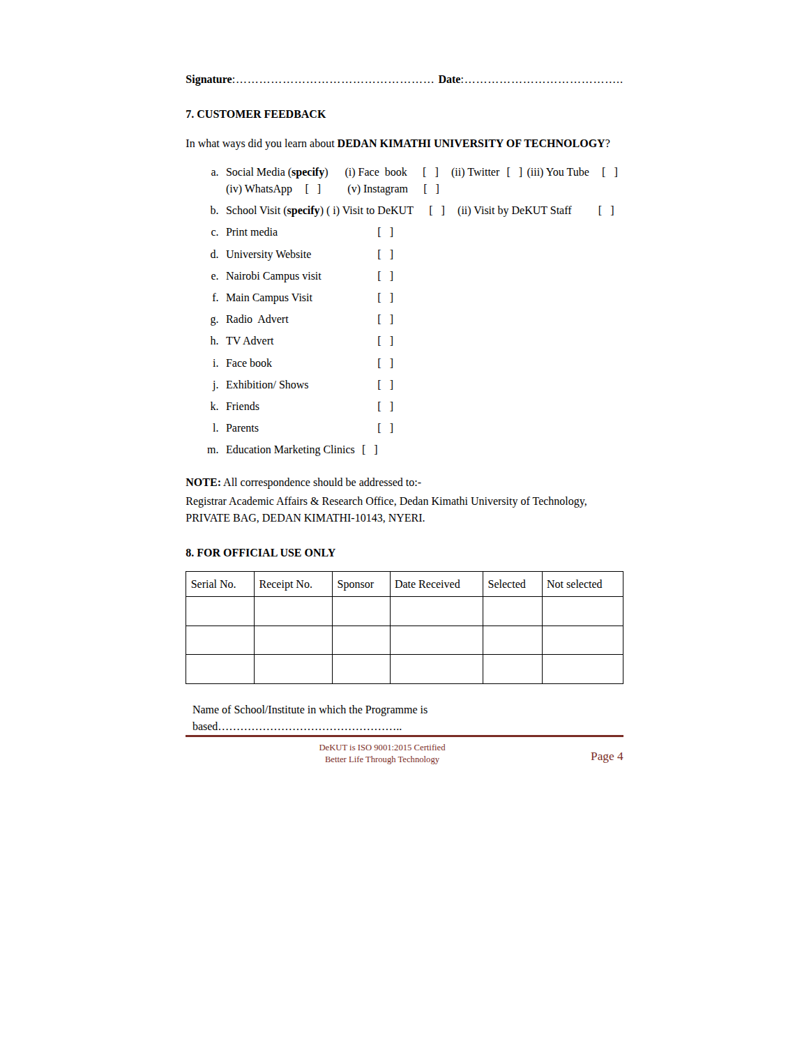Signature:…………………………………………… Date:…………………………………..
7. Customer Feedback
In what ways did you learn about DEDAN KIMATHI UNIVERSITY OF TECHNOLOGY?
Social Media (specify) (i) Face book [ ] (ii) Twitter [ ](iii) You Tube [ ] (iv) WhatsApp [ ] (v) Instagram [ ]
School Visit (specify) ( i) Visit to DeKUT [ ] (ii) Visit by DeKUT Staff [ ]
Print media[ ]
University Website[ ]
Nairobi Campus visit[ ]
Main Campus Visit[ ]
Radio Advert[ ]
TV Advert[ ]
Face book[ ]
Exhibition/ Shows[ ]
Friends[ ]
Parents[ ]
Education Marketing Clinics [ ]
NOTE: All correspondence should be addressed to:-
Registrar Academic Affairs & Research Office, Dedan Kimathi University of Technology, PRIVATE BAG, DEDAN KIMATHI-10143, NYERI.
8. FOR OFFICIAL USE ONLY
| Serial No. | Receipt No. | Sponsor | Date Received | Selected | Not selected |
| --- | --- | --- | --- | --- | --- |
Name of School/Institute in which the Programme is based…………………………………………..
DeKUT is ISO 9001:2015 Certified
Better Life Through Technology
Page 4